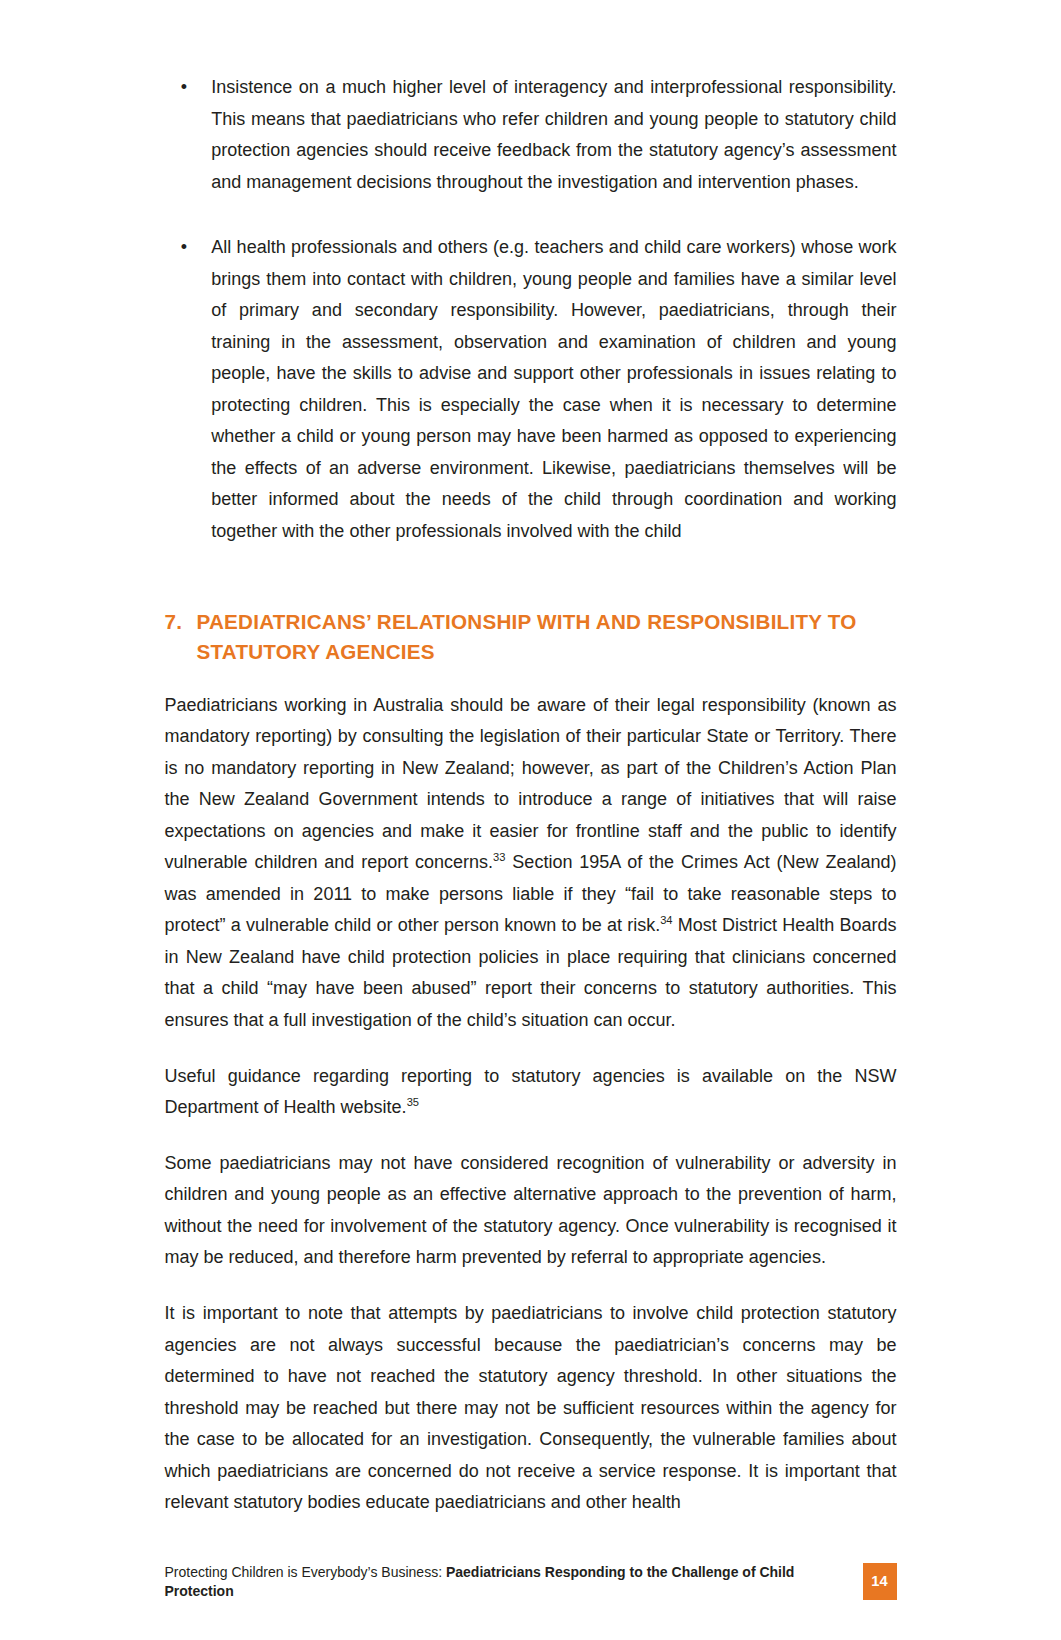Insistence on a much higher level of interagency and interprofessional responsibility. This means that paediatricians who refer children and young people to statutory child protection agencies should receive feedback from the statutory agency’s assessment and management decisions throughout the investigation and intervention phases.
All health professionals and others (e.g. teachers and child care workers) whose work brings them into contact with children, young people and families have a similar level of primary and secondary responsibility. However, paediatricians, through their training in the assessment, observation and examination of children and young people, have the skills to advise and support other professionals in issues relating to protecting children. This is especially the case when it is necessary to determine whether a child or young person may have been harmed as opposed to experiencing the effects of an adverse environment. Likewise, paediatricians themselves will be better informed about the needs of the child through coordination and working together with the other professionals involved with the child
7. Paediatricans’ relationship with and responsibility to statutory agencies
Paediatricians working in Australia should be aware of their legal responsibility (known as mandatory reporting) by consulting the legislation of their particular State or Territory. There is no mandatory reporting in New Zealand; however, as part of the Children’s Action Plan the New Zealand Government intends to introduce a range of initiatives that will raise expectations on agencies and make it easier for frontline staff and the public to identify vulnerable children and report concerns.33 Section 195A of the Crimes Act (New Zealand) was amended in 2011 to make persons liable if they “fail to take reasonable steps to protect” a vulnerable child or other person known to be at risk.34 Most District Health Boards in New Zealand have child protection policies in place requiring that clinicians concerned that a child “may have been abused” report their concerns to statutory authorities. This ensures that a full investigation of the child’s situation can occur.
Useful guidance regarding reporting to statutory agencies is available on the NSW Department of Health website.35
Some paediatricians may not have considered recognition of vulnerability or adversity in children and young people as an effective alternative approach to the prevention of harm, without the need for involvement of the statutory agency. Once vulnerability is recognised it may be reduced, and therefore harm prevented by referral to appropriate agencies.
It is important to note that attempts by paediatricians to involve child protection statutory agencies are not always successful because the paediatrician’s concerns may be determined to have not reached the statutory agency threshold. In other situations the threshold may be reached but there may not be sufficient resources within the agency for the case to be allocated for an investigation. Consequently, the vulnerable families about which paediatricians are concerned do not receive a service response. It is important that relevant statutory bodies educate paediatricians and other health
Protecting Children is Everybody’s Business: Paediatricians Responding to the Challenge of Child Protection
14